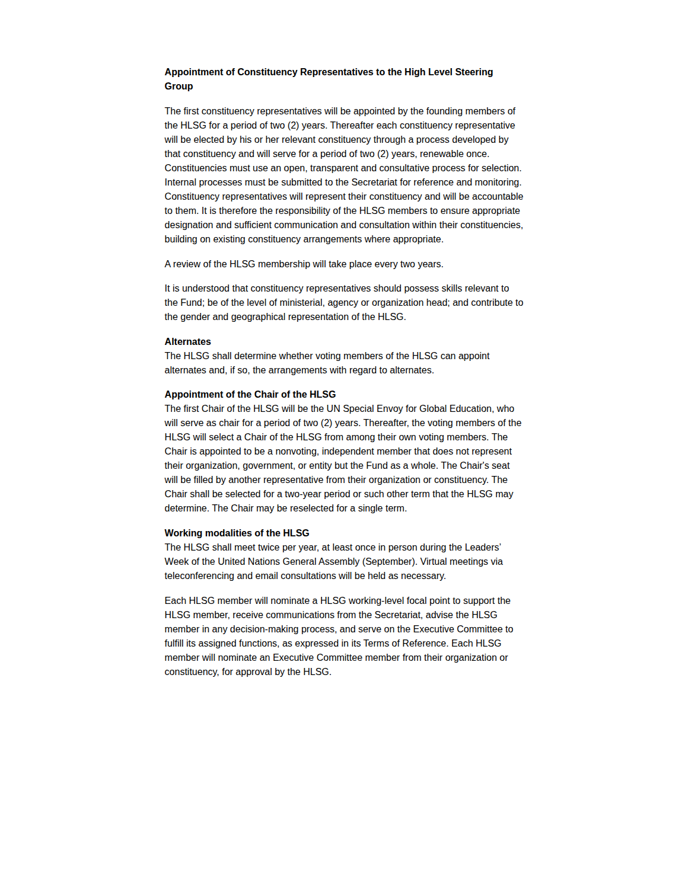Appointment of Constituency Representatives to the High Level Steering Group
The first constituency representatives will be appointed by the founding members of the HLSG for a period of two (2) years. Thereafter each constituency representative will be elected by his or her relevant constituency through a process developed by that constituency and will serve for a period of two (2) years, renewable once. Constituencies must use an open, transparent and consultative process for selection. Internal processes must be submitted to the Secretariat for reference and monitoring. Constituency representatives will represent their constituency and will be accountable to them. It is therefore the responsibility of the HLSG members to ensure appropriate designation and sufficient communication and consultation within their constituencies, building on existing constituency arrangements where appropriate.
A review of the HLSG membership will take place every two years.
It is understood that constituency representatives should possess skills relevant to the Fund; be of the level of ministerial, agency or organization head; and contribute to the gender and geographical representation of the HLSG.
Alternates
The HLSG shall determine whether voting members of the HLSG can appoint alternates and, if so, the arrangements with regard to alternates.
Appointment of the Chair of the HLSG
The first Chair of the HLSG will be the UN Special Envoy for Global Education, who will serve as chair for a period of two (2) years. Thereafter, the voting members of the HLSG will select a Chair of the HLSG from among their own voting members. The Chair is appointed to be a nonvoting, independent member that does not represent their organization, government, or entity but the Fund as a whole. The Chair's seat will be filled by another representative from their organization or constituency. The Chair shall be selected for a two-year period or such other term that the HLSG may determine. The Chair may be reselected for a single term.
Working modalities of the HLSG
The HLSG shall meet twice per year, at least once in person during the Leaders’ Week of the United Nations General Assembly (September). Virtual meetings via teleconferencing and email consultations will be held as necessary.
Each HLSG member will nominate a HLSG working-level focal point to support the HLSG member, receive communications from the Secretariat, advise the HLSG member in any decision-making process, and serve on the Executive Committee to fulfill its assigned functions, as expressed in its Terms of Reference. Each HLSG member will nominate an Executive Committee member from their organization or constituency, for approval by the HLSG.